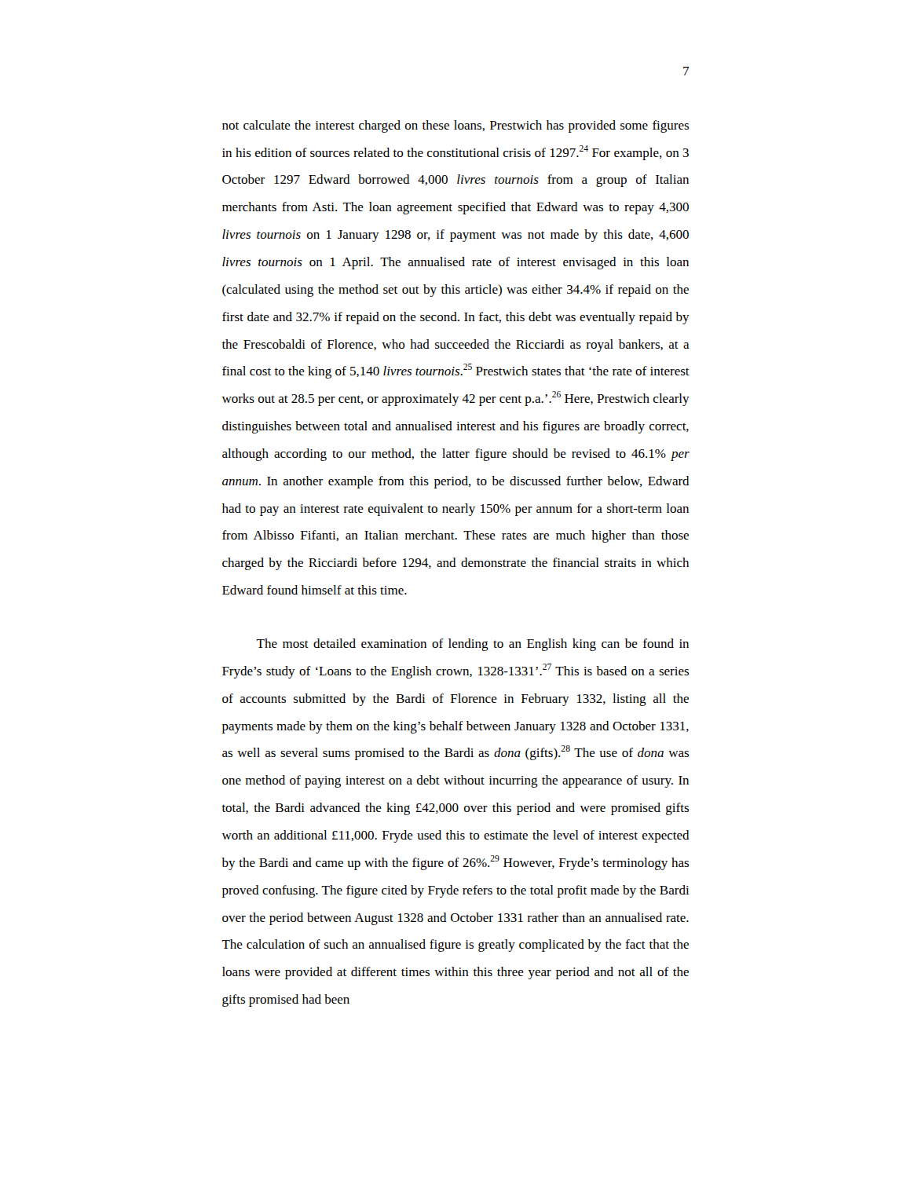7
not calculate the interest charged on these loans, Prestwich has provided some figures in his edition of sources related to the constitutional crisis of 1297.24 For example, on 3 October 1297 Edward borrowed 4,000 livres tournois from a group of Italian merchants from Asti. The loan agreement specified that Edward was to repay 4,300 livres tournois on 1 January 1298 or, if payment was not made by this date, 4,600 livres tournois on 1 April. The annualised rate of interest envisaged in this loan (calculated using the method set out by this article) was either 34.4% if repaid on the first date and 32.7% if repaid on the second. In fact, this debt was eventually repaid by the Frescobaldi of Florence, who had succeeded the Ricciardi as royal bankers, at a final cost to the king of 5,140 livres tournois.25 Prestwich states that ‘the rate of interest works out at 28.5 per cent, or approximately 42 per cent p.a.’.26 Here, Prestwich clearly distinguishes between total and annualised interest and his figures are broadly correct, although according to our method, the latter figure should be revised to 46.1% per annum. In another example from this period, to be discussed further below, Edward had to pay an interest rate equivalent to nearly 150% per annum for a short-term loan from Albisso Fifanti, an Italian merchant. These rates are much higher than those charged by the Ricciardi before 1294, and demonstrate the financial straits in which Edward found himself at this time.
The most detailed examination of lending to an English king can be found in Fryde’s study of ‘Loans to the English crown, 1328-1331’.27 This is based on a series of accounts submitted by the Bardi of Florence in February 1332, listing all the payments made by them on the king’s behalf between January 1328 and October 1331, as well as several sums promised to the Bardi as dona (gifts).28 The use of dona was one method of paying interest on a debt without incurring the appearance of usury. In total, the Bardi advanced the king £42,000 over this period and were promised gifts worth an additional £11,000. Fryde used this to estimate the level of interest expected by the Bardi and came up with the figure of 26%.29 However, Fryde’s terminology has proved confusing. The figure cited by Fryde refers to the total profit made by the Bardi over the period between August 1328 and October 1331 rather than an annualised rate. The calculation of such an annualised figure is greatly complicated by the fact that the loans were provided at different times within this three year period and not all of the gifts promised had been